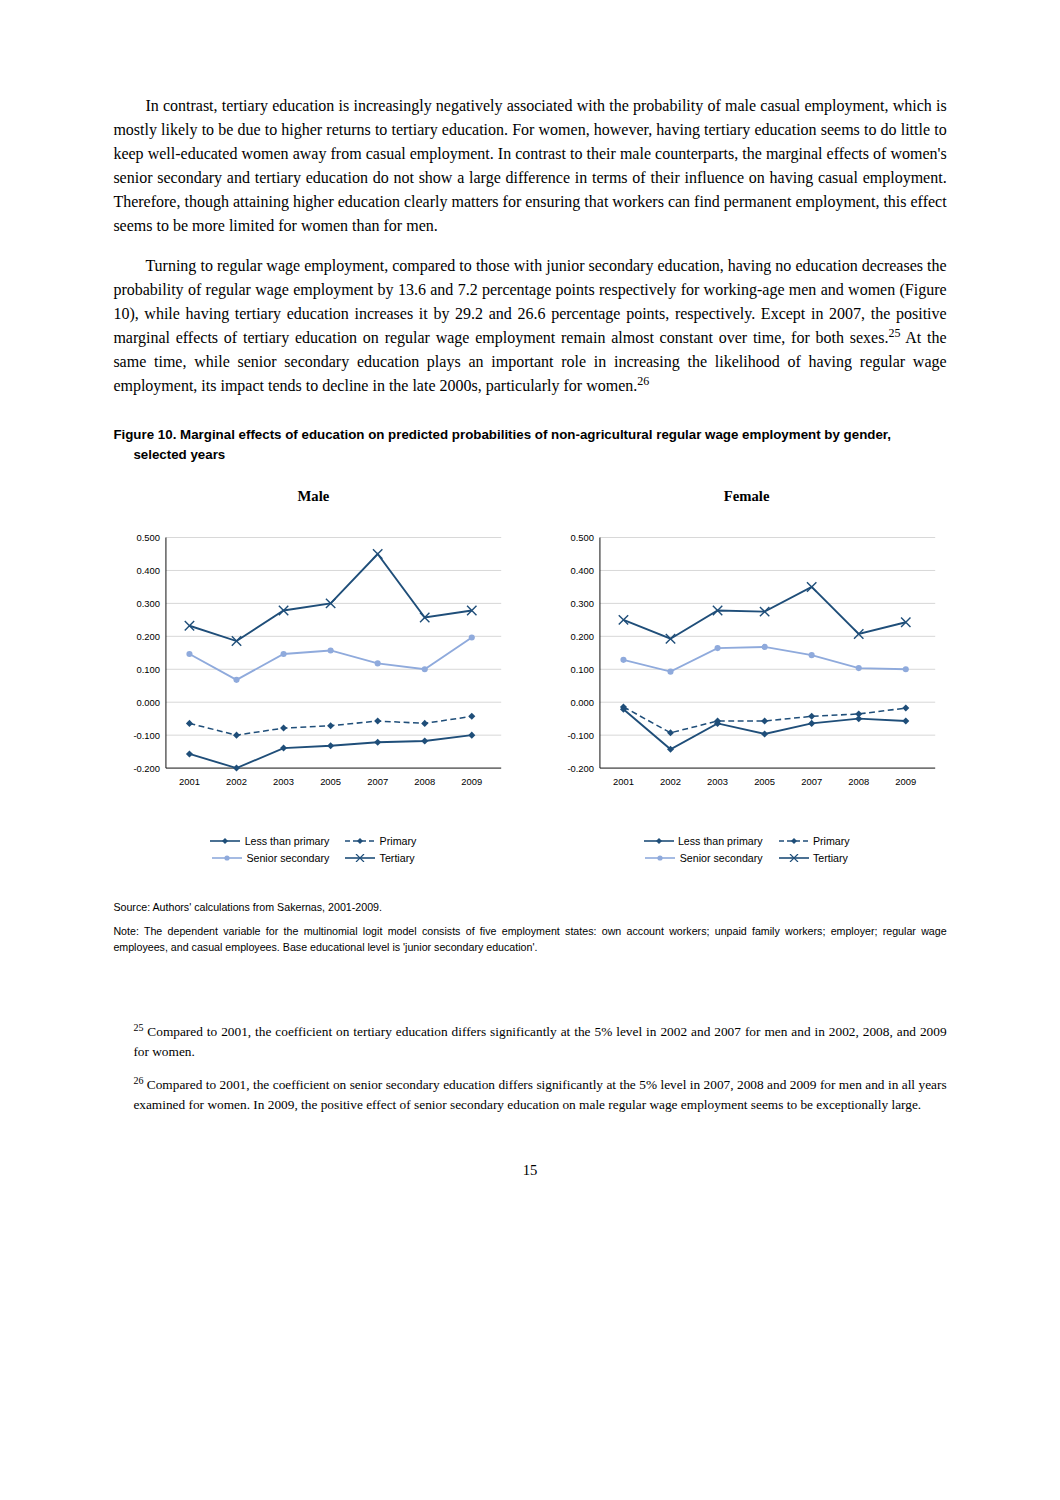In contrast, tertiary education is increasingly negatively associated with the probability of male casual employment, which is mostly likely to be due to higher returns to tertiary education. For women, however, having tertiary education seems to do little to keep well-educated women away from casual employment. In contrast to their male counterparts, the marginal effects of women's senior secondary and tertiary education do not show a large difference in terms of their influence on having casual employment. Therefore, though attaining higher education clearly matters for ensuring that workers can find permanent employment, this effect seems to be more limited for women than for men.
Turning to regular wage employment, compared to those with junior secondary education, having no education decreases the probability of regular wage employment by 13.6 and 7.2 percentage points respectively for working-age men and women (Figure 10), while having tertiary education increases it by 29.2 and 26.6 percentage points, respectively. Except in 2007, the positive marginal effects of tertiary education on regular wage employment remain almost constant over time, for both sexes.25 At the same time, while senior secondary education plays an important role in increasing the likelihood of having regular wage employment, its impact tends to decline in the late 2000s, particularly for women.26
Figure 10. Marginal effects of education on predicted probabilities of non-agricultural regular wage employment by gender, selected years
Male
0.500 0.400 0.300 0.200 0.100 0.000 -0.100 -0.200 2001 2002 2003 2005 2007 2008 2009
Less than primary Primary
Senior secondary Tertiary
Female
0.500 0.400 0.300 0.200 0.100 0.000 -0.100 -0.200 2001 2002 2003 2005 2007 2008 2009
Less than primary Primary
Senior secondary Tertiary
Source: Authors' calculations from Sakernas, 2001-2009.
Note: The dependent variable for the multinomial logit model consists of five employment states: own account workers; unpaid family workers; employer; regular wage employees, and casual employees. Base educational level is 'junior secondary education'.
25 Compared to 2001, the coefficient on tertiary education differs significantly at the 5% level in 2002 and 2007 for men and in 2002, 2008, and 2009 for women.
26 Compared to 2001, the coefficient on senior secondary education differs significantly at the 5% level in 2007, 2008 and 2009 for men and in all years examined for women. In 2009, the positive effect of senior secondary education on male regular wage employment seems to be exceptionally large.
15